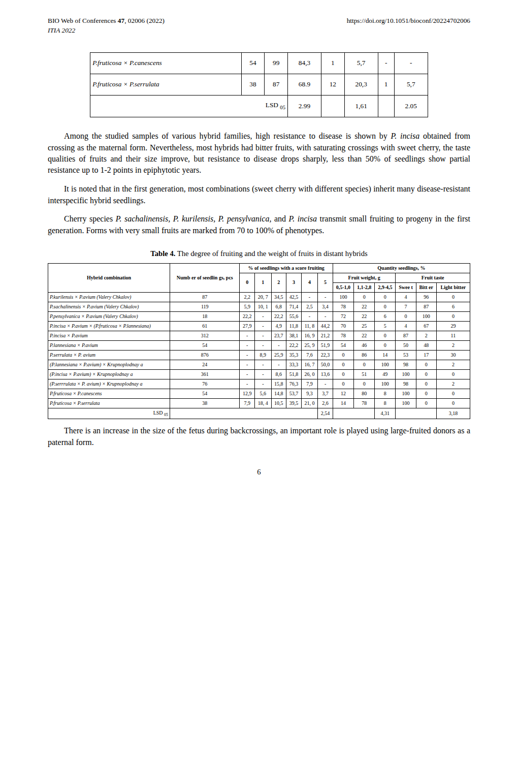BIO Web of Conferences 47, 02006 (2022)
ITIA 2022
https://doi.org/10.1051/bioconf/20224702006
| P.fruticosa × P.canescens | 54 | 99 | 84,3 | 1 | 5,7 | - | - |
| P.fruticosa × P.serrulata | 38 | 87 | 68.9 | 12 | 20,3 | 1 | 5,7 |
| LSD 05 | 2.99 | | 1,61 | | 2.05 |
Among the studied samples of various hybrid families, high resistance to disease is shown by P. incisa obtained from crossing as the maternal form. Nevertheless, most hybrids had bitter fruits, with saturating crossings with sweet cherry, the taste qualities of fruits and their size improve, but resistance to disease drops sharply, less than 50% of seedlings show partial resistance up to 1-2 points in epiphytotic years.
It is noted that in the first generation, most combinations (sweet cherry with different species) inherit many disease-resistant interspecific hybrid seedlings.
Cherry species P. sachalinensis, P. kurilensis, P. pensylvanica, and P. incisa transmit small fruiting to progeny in the first generation. Forms with very small fruits are marked from 70 to 100% of phenotypes.
Table 4. The degree of fruiting and the weight of fruits in distant hybrids
| Hybrid combination | Numb er of seedlin gs, pcs | % of seedlings with a score fruiting | Quantity seedlings, % |
| --- | --- | --- | --- |
| 0 | 1 | 2 | 3 | 4 | 5 | Fruit weight, g | Fruit taste |
| 0,5-1,0 | 1,1-2,8 | 2,9-4,5 | Swee t | Bitt er | Light bitter |
| P.kurilensis × P.avium (Valery Chkalov) | 87 | 2,2 | 20, 7 | 34,5 | 42,5 | - | - | 100 | 0 | 0 | 4 | 96 | 0 |
| P.sachalinensis × P.avium (Valery Chkalov) | 119 | 5,9 | 10, 1 | 6,8 | 71,4 | 2,5 | 3,4 | 78 | 22 | 0 | 7 | 87 | 6 |
| P.pensylvanica × P.avium (Valery Chkalov) | 18 | 22,2 | - | 22,2 | 55,6 | - | - | 72 | 22 | 6 | 0 | 100 | 0 |
| P.incisa × P.avium × (P.fruticosa × P.lannesiana) | 61 | 27,9 | - | 4,9 | 11,8 | 11, 8 | 44,2 | 70 | 25 | 5 | 4 | 67 | 29 |
| P.incisa × P.avium | 312 | - | - | 23,7 | 38,1 | 16, 9 | 21,2 | 78 | 22 | 0 | 87 | 2 | 11 |
| P.lannesiana × P.avium | 54 | - | - | - | 22,2 | 25, 9 | 51,9 | 54 | 46 | 0 | 50 | 48 | 2 |
| P.serrulata × P. avium | 876 | - | 8,9 | 25,9 | 35,3 | 7,6 | 22,3 | 0 | 86 | 14 | 53 | 17 | 30 |
| (P.lannesiana × P.avium) × Krupnoplodnay a | 24 | - | - | - | 33,3 | 16, 7 | 50,0 | 0 | 0 | 100 | 98 | 0 | 2 |
| (P.incisa × P.avium) × Krupnoplodnay a | 361 | - | - | 8,6 | 51,8 | 26, 0 | 13,6 | 0 | 51 | 49 | 100 | 0 | 0 |
| (P.serrrulata × P. avium) × Krupnoplodnay a | 76 | - | - | 15,8 | 76,3 | 7,9 | - | 0 | 0 | 100 | 98 | 0 | 2 |
| P.fruticosa × P.canescens | 54 | 12,9 | 5,6 | 14,8 | 53,7 | 9,3 | 3,7 | 12 | 80 | 8 | 100 | 0 | 0 |
| P.fruticosa × P.serrulata | 38 | 7,9 | 18, 4 | 10,5 | 39,5 | 21, 0 | 2,6 | 14 | 78 | 8 | 100 | 0 | 0 |
| LSD 05 | | 2,54 | | 4,31 | | 3,18 |
There is an increase in the size of the fetus during backcrossings, an important role is played using large-fruited donors as a paternal form.
6